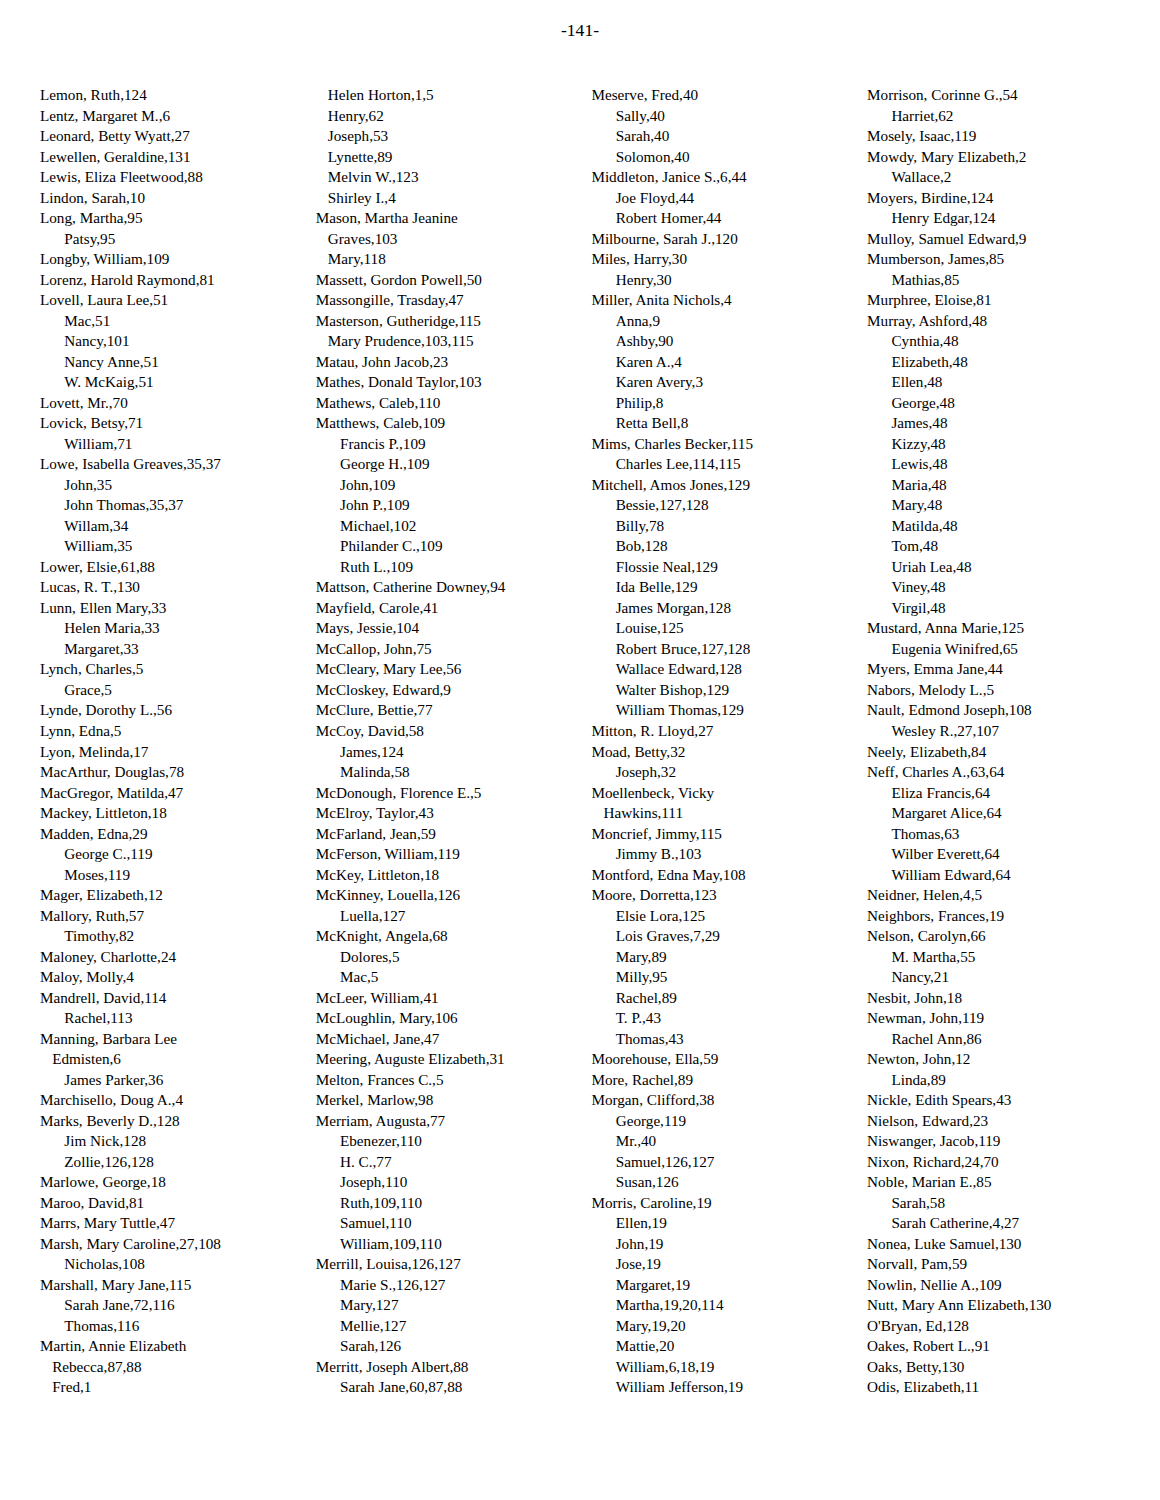-141-
Lemon, Ruth,124
Lentz, Margaret M.,6
Leonard, Betty Wyatt,27
Lewellen, Geraldine,131
Lewis, Eliza Fleetwood,88
Lindon, Sarah,10
Long, Martha,95
Patsy,95
Longby, William,109
Lorenz, Harold Raymond,81
Lovell, Laura Lee,51
Mac,51
Nancy,101
Nancy Anne,51
W. McKaig,51
Lovett, Mr.,70
Lovick, Betsy,71
William,71
Lowe, Isabella Greaves,35,37
John,35
John Thomas,35,37
Willam,34
William,35
Lower, Elsie,61,88
Lucas, R. T.,130
Lunn, Ellen Mary,33
Helen Maria,33
Margaret,33
Lynch, Charles,5
Grace,5
Lynde, Dorothy L.,56
Lynn, Edna,5
Lyon, Melinda,17
MacArthur, Douglas,78
MacGregor, Matilda,47
Mackey, Littleton,18
Madden, Edna,29
George C.,119
Moses,119
Mager, Elizabeth,12
Mallory, Ruth,57
Timothy,82
Maloney, Charlotte,24
Maloy, Molly,4
Mandrell, David,114
Rachel,113
Manning, Barbara Lee
Edmisten,6
James Parker,36
Marchisello, Doug A.,4
Marks, Beverly D.,128
Jim Nick,128
Zollie,126,128
Marlowe, George,18
Maroo, David,81
Marrs, Mary Tuttle,47
Marsh, Mary Caroline,27,108
Nicholas,108
Marshall, Mary Jane,115
Sarah Jane,72,116
Thomas,116
Martin, Annie Elizabeth
Rebecca,87,88
Fred,1
Helen Horton,1,5
Henry,62
Joseph,53
Lynette,89
Melvin W.,123
Shirley I.,4
Mason, Martha Jeanine
Graves,103
Mary,118
Massett, Gordon Powell,50
Massongille, Trasday,47
Masterson, Gutheridge,115
Mary Prudence,103,115
Matau, John Jacob,23
Mathes, Donald Taylor,103
Mathews, Caleb,110
Matthews, Caleb,109
Francis P.,109
George H.,109
John,109
John P.,109
Michael,102
Philander C.,109
Ruth L.,109
Mattson, Catherine Downey,94
Mayfield, Carole,41
Mays, Jessie,104
McCallop, John,75
McCleary, Mary Lee,56
McCloskey, Edward,9
McClure, Bettie,77
McCoy, David,58
James,124
Malinda,58
McDonough, Florence E.,5
McElroy, Taylor,43
McFarland, Jean,59
McFerson, William,119
McKey, Littleton,18
McKinney, Louella,126
Luella,127
McKnight, Angela,68
Dolores,5
Mac,5
McLeer, William,41
McLoughlin, Mary,106
McMichael, Jane,47
Meering, Auguste Elizabeth,31
Melton, Frances C.,5
Merkel, Marlow,98
Merriam, Augusta,77
Ebenezer,110
H. C.,77
Joseph,110
Ruth,109,110
Samuel,110
William,109,110
Merrill, Louisa,126,127
Marie S.,126,127
Mary,127
Mellie,127
Sarah,126
Merritt, Joseph Albert,88
Sarah Jane,60,87,88
Meserve, Fred,40
Sally,40
Sarah,40
Solomon,40
Middleton, Janice S.,6,44
Joe Floyd,44
Robert Homer,44
Milbourne, Sarah J.,120
Miles, Harry,30
Henry,30
Miller, Anita Nichols,4
Anna,9
Ashby,90
Karen A.,4
Karen Avery,3
Philip,8
Retta Bell,8
Mims, Charles Becker,115
Charles Lee,114,115
Mitchell, Amos Jones,129
Bessie,127,128
Billy,78
Bob,128
Flossie Neal,129
Ida Belle,129
James Morgan,128
Louise,125
Robert Bruce,127,128
Wallace Edward,128
Walter Bishop,129
William Thomas,129
Mitton, R. Lloyd,27
Moad, Betty,32
Joseph,32
Moellenbeck, Vicky
Hawkins,111
Moncrief, Jimmy,115
Jimmy B.,103
Montford, Edna May,108
Moore, Dorretta,123
Elsie Lora,125
Lois Graves,7,29
Mary,89
Milly,95
Rachel,89
T. P.,43
Thomas,43
Moorehouse, Ella,59
More, Rachel,89
Morgan, Clifford,38
George,119
Mr.,40
Samuel,126,127
Susan,126
Morris, Caroline,19
Ellen,19
John,19
Jose,19
Margaret,19
Martha,19,20,114
Mary,19,20
Mattie,20
William,6,18,19
William Jefferson,19
Morrison, Corinne G.,54
Harriet,62
Mosely, Isaac,119
Mowdy, Mary Elizabeth,2
Wallace,2
Moyers, Birdine,124
Henry Edgar,124
Mulloy, Samuel Edward,9
Mumberson, James,85
Mathias,85
Murphree, Eloise,81
Murray, Ashford,48
Cynthia,48
Elizabeth,48
Ellen,48
George,48
James,48
Kizzy,48
Lewis,48
Maria,48
Mary,48
Matilda,48
Tom,48
Uriah Lea,48
Viney,48
Virgil,48
Mustard, Anna Marie,125
Eugenia Winifred,65
Myers, Emma Jane,44
Nabors, Melody L.,5
Nault, Edmond Joseph,108
Wesley R.,27,107
Neely, Elizabeth,84
Neff, Charles A.,63,64
Eliza Francis,64
Margaret Alice,64
Thomas,63
Wilber Everett,64
William Edward,64
Neidner, Helen,4,5
Neighbors, Frances,19
Nelson, Carolyn,66
M. Martha,55
Nancy,21
Nesbit, John,18
Newman, John,119
Rachel Ann,86
Newton, John,12
Linda,89
Nickle, Edith Spears,43
Nielson, Edward,23
Niswanger, Jacob,119
Nixon, Richard,24,70
Noble, Marian E.,85
Sarah,58
Sarah Catherine,4,27
Nonea, Luke Samuel,130
Norvall, Pam,59
Nowlin, Nellie A.,109
Nutt, Mary Ann Elizabeth,130
O'Bryan, Ed,128
Oakes, Robert L.,91
Oaks, Betty,130
Odis, Elizabeth,11